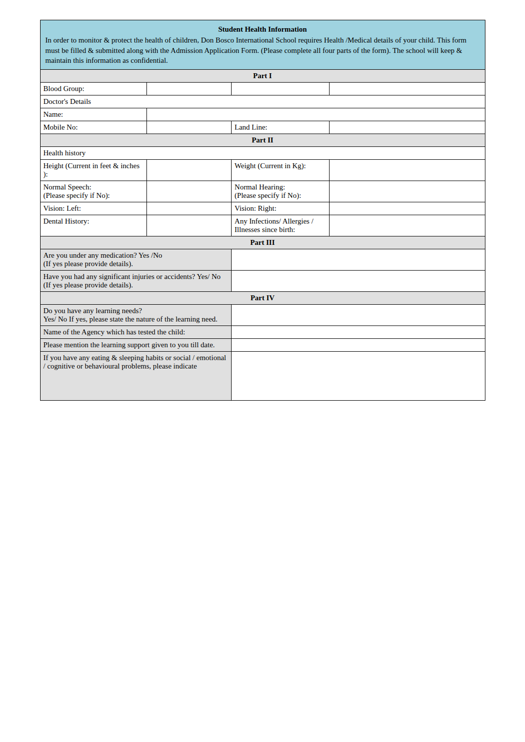| Student Health Information In order to monitor & protect the health of children, Don Bosco International School requires Health /Medical details of your child. This form must be filled & submitted along with the Admission Application Form. (Please complete all four parts of the form). The school will keep & maintain this information as confidential. |
| Part I |
| Blood Group: | | | |
| Doctor's Details |
| Name: | |
| Mobile No: | | Land Line: | |
| Part II |
| Health history |
| Height (Current in feet & inches ): | | Weight (Current in Kg): | |
| Normal Speech: (Please specify if No): | | Normal Hearing: (Please specify if No): | |
| Vision: Left: | | Vision: Right: | |
| Dental History: | | Any Infections/ Allergies / Illnesses since birth: | |
| Part III |
| Are you under any medication? Yes /No (If yes please provide details). | |
| Have you had any significant injuries or accidents? Yes/ No (If yes please provide details). | |
| Part IV |
| Do you have any learning needs? Yes/ No If yes, please state the nature of the learning need. | |
| Name of the Agency which has tested the child: | |
| Please mention the learning support given to you till date. | |
| If you have any eating & sleeping habits or social / emotional / cognitive or behavioural problems, please indicate | |